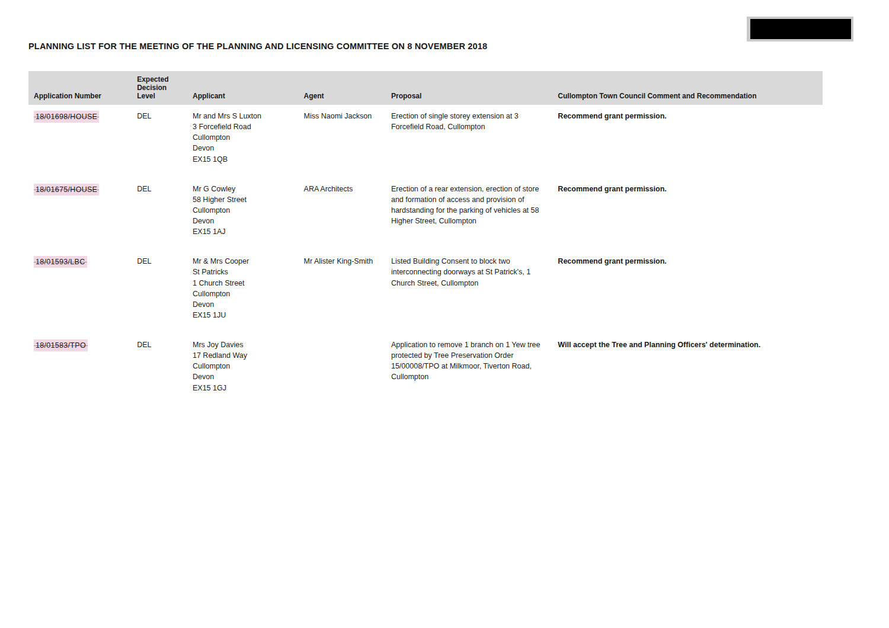PLANNING LIST FOR THE MEETING OF THE PLANNING AND LICENSING COMMITTEE ON 8 NOVEMBER 2018
| Application Number | Expected Decision Level | Applicant | Agent | Proposal | Cullompton Town Council Comment and Recommendation |
| --- | --- | --- | --- | --- | --- |
| 18/01698/HOUSE | DEL | Mr and Mrs S Luxton 3 Forcefield Road Cullompton Devon EX15 1QB | Miss Naomi Jackson | Erection of single storey extension at 3 Forcefield Road, Cullompton | Recommend grant permission. |
| 18/01675/HOUSE | DEL | Mr G Cowley 58 Higher Street Cullompton Devon EX15 1AJ | ARA Architects | Erection of a rear extension, erection of store and formation of access and provision of hardstanding for the parking of vehicles at 58 Higher Street, Cullompton | Recommend grant permission. |
| 18/01593/LBC | DEL | Mr & Mrs Cooper St Patricks 1 Church Street Cullompton Devon EX15 1JU | Mr Alister King-Smith | Listed Building Consent to block two interconnecting doorways at St Patrick's, 1 Church Street, Cullompton | Recommend grant permission. |
| 18/01583/TPO | DEL | Mrs Joy Davies 17 Redland Way Cullompton Devon EX15 1GJ | | Application to remove 1 branch on 1 Yew tree protected by Tree Preservation Order 15/00008/TPO at Milkmoor, Tiverton Road, Cullompton | Will accept the Tree and Planning Officers' determination. |